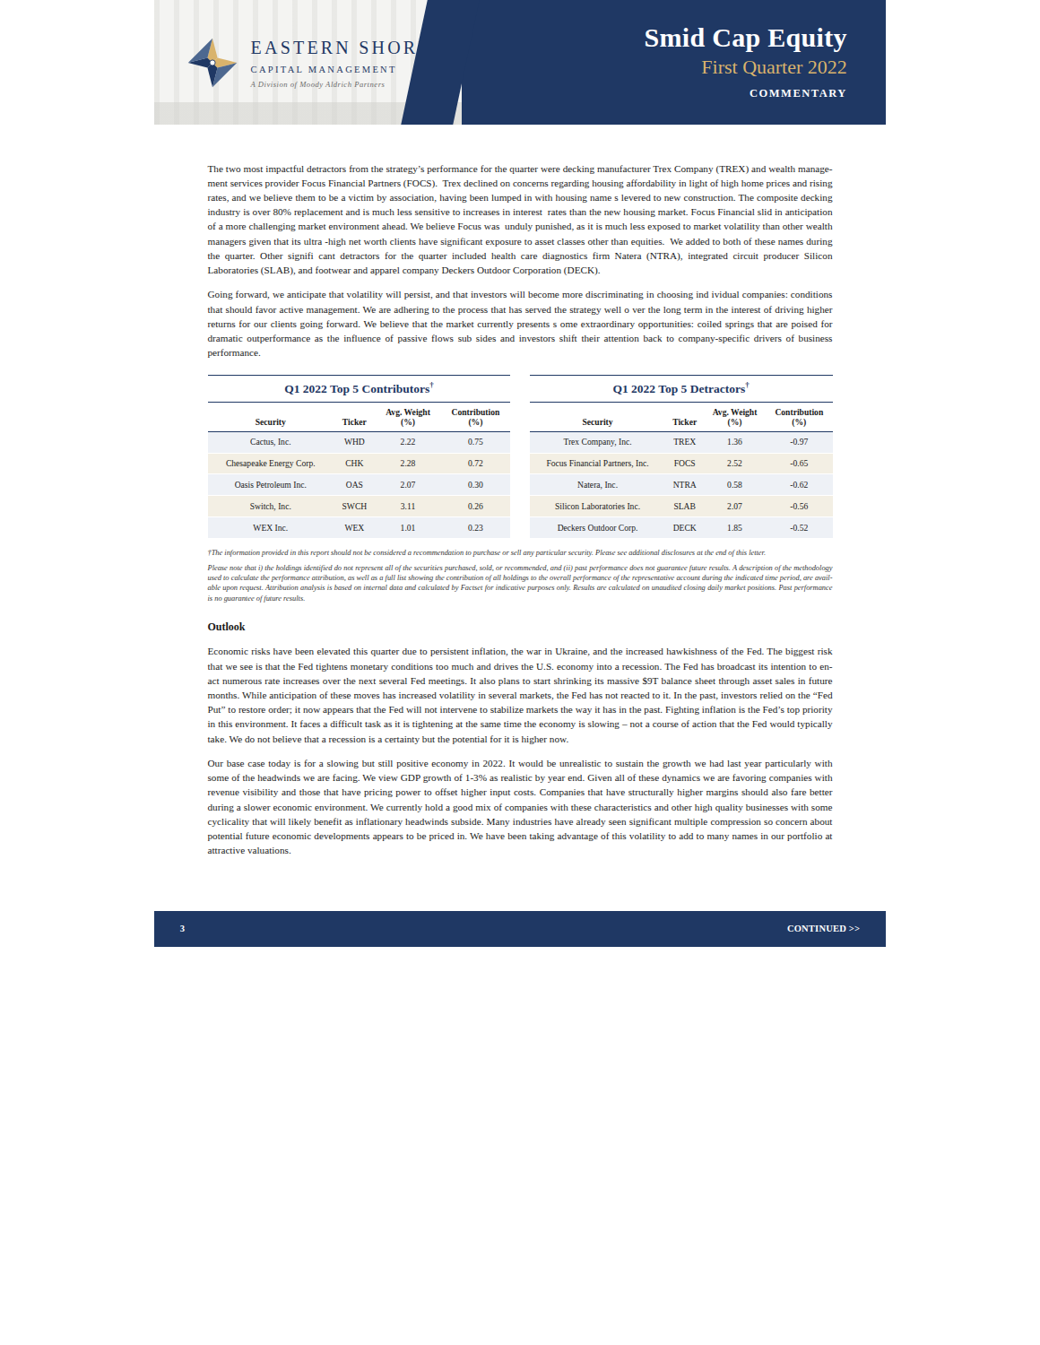EASTERN SHORE
CAPITAL MANAGEMENT
A Division of Moody Aldrich Partners
Smid Cap Equity
First Quarter 2022
COMMENTARY
The two most impactful detractors from the strategy’s performance for the quarter were decking manufacturer Trex Company (TREX) and wealth management services provider Focus Financial Partners (FOCS). Trex declined on concerns regarding housing affordability in light of high home prices and rising rates, and we believe them to be a victim by association, having been lumped in with housing name s levered to new construction. The composite decking industry is over 80% replacement and is much less sensitive to increases in interest rates than the new housing market. Focus Financial slid in anticipation of a more challenging market environment ahead. We believe Focus was unduly punished, as it is much less exposed to market volatility than other wealth managers given that its ultra -high net worth clients have significant exposure to asset classes other than equities. We added to both of these names during the quarter. Other signifi cant detractors for the quarter included health care diagnostics firm Natera (NTRA), integrated circuit producer Silicon Laboratories (SLAB), and footwear and apparel company Deckers Outdoor Corporation (DECK).
Going forward, we anticipate that volatility will persist, and that investors will become more discriminating in choosing ind ividual companies: conditions that should favor active management. We are adhering to the process that has served the strategy well o ver the long term in the interest of driving higher returns for our clients going forward. We believe that the market currently presents s ome extraordinary opportunities: coiled springs that are poised for dramatic outperformance as the influence of passive flows sub sides and investors shift their attention back to company-specific drivers of business performance.
Q1 2022 Top 5 Contributors †
| Security | Ticker | Avg. Weight (%) | Contribution (%) |
| --- | --- | --- | --- |
| Cactus, Inc. | WHD | 2.22 | 0.75 |
| Chesapeake Energy Corp. | CHK | 2.28 | 0.72 |
| Oasis Petroleum Inc. | OAS | 2.07 | 0.30 |
| Switch, Inc. | SWCH | 3.11 | 0.26 |
| WEX Inc. | WEX | 1.01 | 0.23 |
Q1 2022 Top 5 Detractors †
| Security | Ticker | Avg. Weight (%) | Contribution (%) |
| --- | --- | --- | --- |
| Trex Company, Inc. | TREX | 1.36 | -0.97 |
| Focus Financial Partners, Inc. | FOCS | 2.52 | -0.65 |
| Natera, Inc. | NTRA | 0.58 | -0.62 |
| Silicon Laboratories Inc. | SLAB | 2.07 | -0.56 |
| Deckers Outdoor Corp. | DECK | 1.85 | -0.52 |
†The information provided in this report should not be considered a recommendation to purchase or sell any particular security. Please see additional disclosures at the end of this letter.
Please note that i) the holdings identified do not represent all of the securities purchased, sold, or recommended, and (ii) past performance does not guarantee future results. A description of the methodology used to calculate the performance attribution, as well as a full list showing the contribution of all holdings to the overall performance of the representative account during the indicated time period, are available upon request. Attribution analysis is based on internal data and calculated by Factset for indicative purposes only. Results are calculated on unaudited closing daily market positions. Past performance is no guarantee of future results.
Outlook
Economic risks have been elevated this quarter due to persistent inflation, the war in Ukraine, and the increased hawkishness of the Fed. The biggest risk that we see is that the Fed tightens monetary conditions too much and drives the U.S. economy into a recession. The Fed has broadcast its intention to enact numerous rate increases over the next several Fed meetings. It also plans to start shrinking its massive $9T balance sheet through asset sales in future months. While anticipation of these moves has increased volatility in several markets, the Fed has not reacted to it. In the past, investors relied on the “Fed Put” to restore order; it now appears that the Fed will not intervene to stabilize markets the way it has in the past. Fighting inflation is the Fed’s top priority in this environment. It faces a difficult task as it is tightening at the same time the economy is slowing – not a course of action that the Fed would typically take. We do not believe that a recession is a certainty but the potential for it is higher now.
Our base case today is for a slowing but still positive economy in 2022. It would be unrealistic to sustain the growth we had last year particularly with some of the headwinds we are facing. We view GDP growth of 1-3% as realistic by year end. Given all of these dynamics we are favoring companies with revenue visibility and those that have pricing power to offset higher input costs. Companies that have structurally higher margins should also fare better during a slower economic environment. We currently hold a good mix of companies with these characteristics and other high quality businesses with some cyclicality that will likely benefit as inflationary headwinds subside. Many industries have already seen significant multiple compression so concern about potential future economic developments appears to be priced in. We have been taking advantage of this volatility to add to many names in our portfolio at attractive valuations.
3
CONTINUED >>